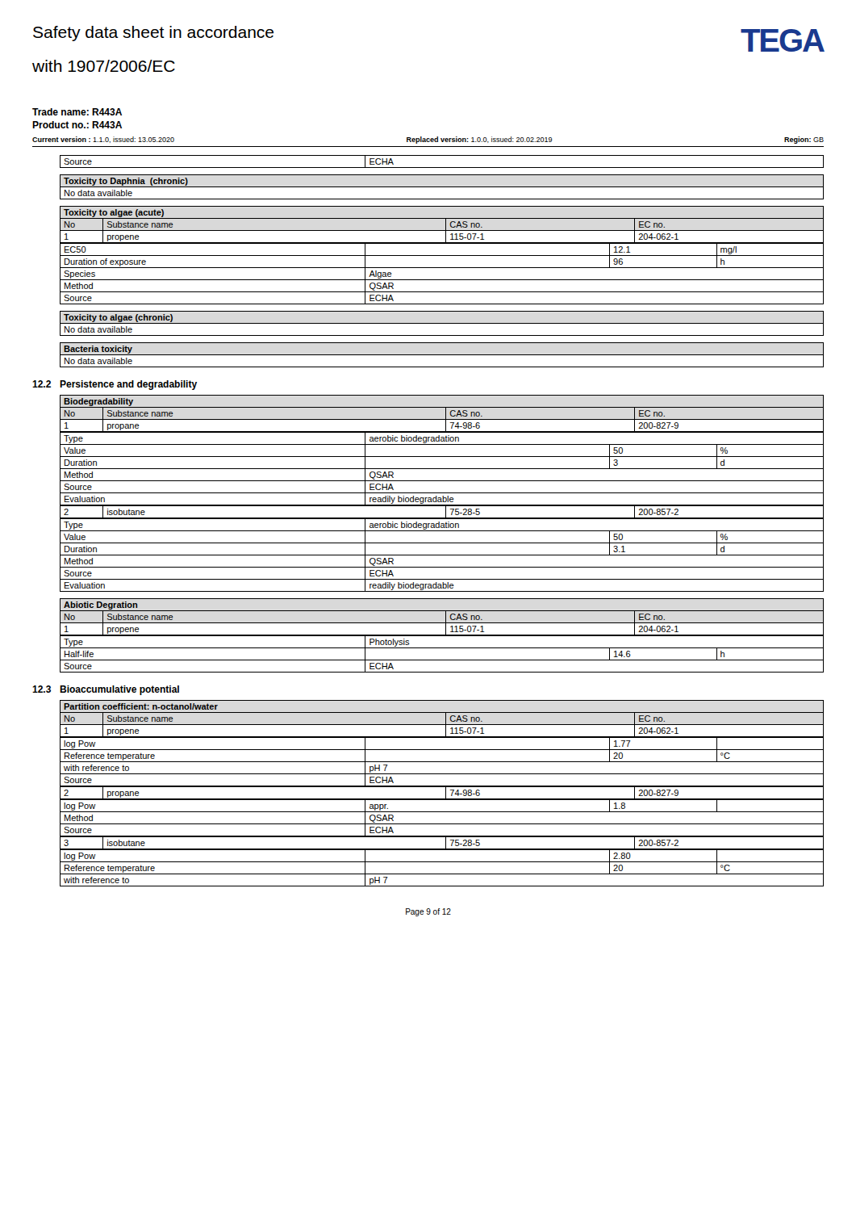Safety data sheet in accordance
with 1907/2006/EC
TEGA
Trade name: R443A
Product no.: R443A
Current version : 1.1.0, issued: 13.05.2020 Replaced version: 1.0.0, issued: 20.02.2019 Region: GB
| Source | ECHA |
| Toxicity to Daphnia (chronic) |
| No data available |
| Toxicity to algae (acute) |
| No | Substance name | CAS no. | EC no. |
| 1 | propene | 115-07-1 | 204-062-1 |
| EC50 | | 12.1 | mg/l |
| Duration of exposure | | 96 | h |
| Species | Algae |
| Method | QSAR |
| Source | ECHA |
| Toxicity to algae (chronic) |
| No data available |
| Bacteria toxicity |
| No data available |
12.2 Persistence and degradability
| Biodegradability |
| No | Substance name | CAS no. | EC no. |
| 1 | propane | 74-98-6 | 200-827-9 |
| Type | aerobic biodegradation |
| Value | | 50 | % |
| Duration | | 3 | d |
| Method | QSAR |
| Source | ECHA |
| Evaluation | readily biodegradable |
| 2 | isobutane | 75-28-5 | 200-857-2 |
| Type | aerobic biodegradation |
| Value | | 50 | % |
| Duration | | 3.1 | d |
| Method | QSAR |
| Source | ECHA |
| Evaluation | readily biodegradable |
| Abiotic Degration |
| No | Substance name | CAS no. | EC no. |
| 1 | propene | 115-07-1 | 204-062-1 |
| Type | Photolysis |
| Half-life | | 14.6 | h |
| Source | ECHA |
12.3 Bioaccumulative potential
| Partition coefficient: n-octanol/water |
| No | Substance name | CAS no. | EC no. |
| 1 | propene | 115-07-1 | 204-062-1 |
| log Pow | | 1.77 | |
| Reference temperature | | 20 | °C |
| with reference to | pH 7 |
| Source | ECHA |
| 2 | propane | 74-98-6 | 200-827-9 |
| log Pow | appr. | 1.8 | |
| Method | QSAR |
| Source | ECHA |
| 3 | isobutane | 75-28-5 | 200-857-2 |
| log Pow | | 2.80 | |
| Reference temperature | | 20 | °C |
| with reference to | pH 7 |
Page 9 of 12